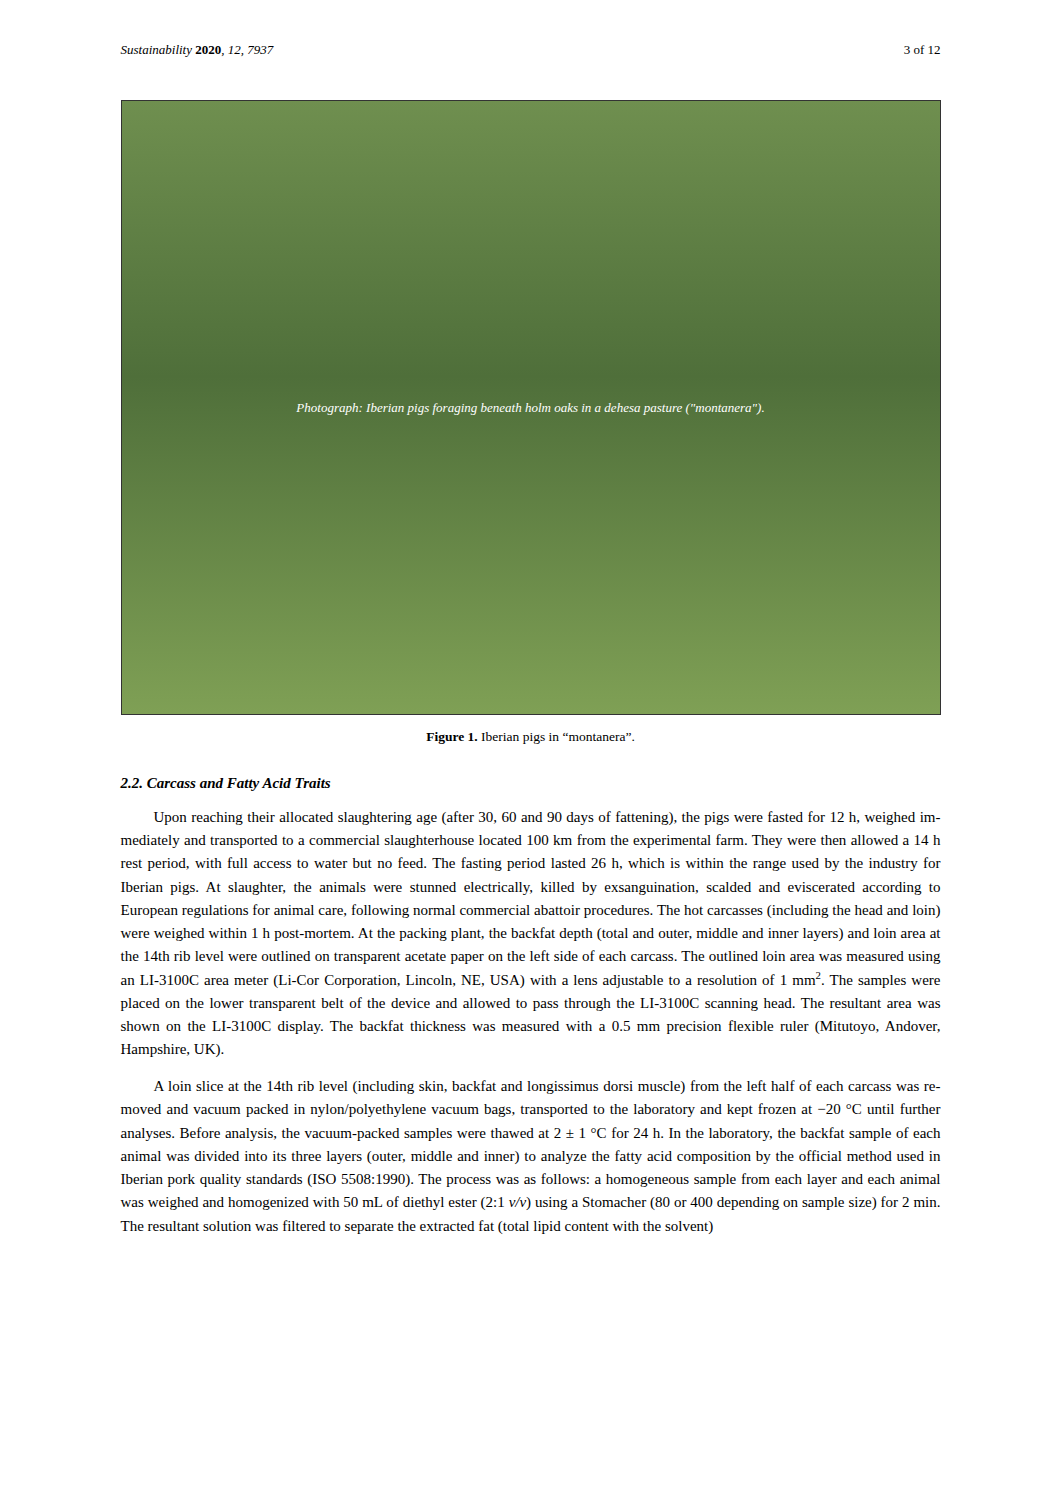Sustainability 2020, 12, 7937 3 of 12
Photograph: Iberian pigs foraging beneath holm oaks in a dehesa pasture ("montanera").
Figure 1. Iberian pigs in “montanera”.
2.2. Carcass and Fatty Acid Traits
Upon reaching their allocated slaughtering age (after 30, 60 and 90 days of fattening), the pigs were fasted for 12 h, weighed immediately and transported to a commercial slaughterhouse located 100 km from the experimental farm. They were then allowed a 14 h rest period, with full access to water but no feed. The fasting period lasted 26 h, which is within the range used by the industry for Iberian pigs. At slaughter, the animals were stunned electrically, killed by exsanguination, scalded and eviscerated according to European regulations for animal care, following normal commercial abattoir procedures. The hot carcasses (including the head and loin) were weighed within 1 h post-mortem. At the packing plant, the backfat depth (total and outer, middle and inner layers) and loin area at the 14th rib level were outlined on transparent acetate paper on the left side of each carcass. The outlined loin area was measured using an LI-3100C area meter (Li-Cor Corporation, Lincoln, NE, USA) with a lens adjustable to a resolution of 1 mm2. The samples were placed on the lower transparent belt of the device and allowed to pass through the LI-3100C scanning head. The resultant area was shown on the LI-3100C display. The backfat thickness was measured with a 0.5 mm precision flexible ruler (Mitutoyo, Andover, Hampshire, UK).
A loin slice at the 14th rib level (including skin, backfat and longissimus dorsi muscle) from the left half of each carcass was removed and vacuum packed in nylon/polyethylene vacuum bags, transported to the laboratory and kept frozen at −20 °C until further analyses. Before analysis, the vacuum-packed samples were thawed at 2 ± 1 °C for 24 h. In the laboratory, the backfat sample of each animal was divided into its three layers (outer, middle and inner) to analyze the fatty acid composition by the official method used in Iberian pork quality standards (ISO 5508:1990). The process was as follows: a homogeneous sample from each layer and each animal was weighed and homogenized with 50 mL of diethyl ester (2:1 v/v) using a Stomacher (80 or 400 depending on sample size) for 2 min. The resultant solution was filtered to separate the extracted fat (total lipid content with the solvent)